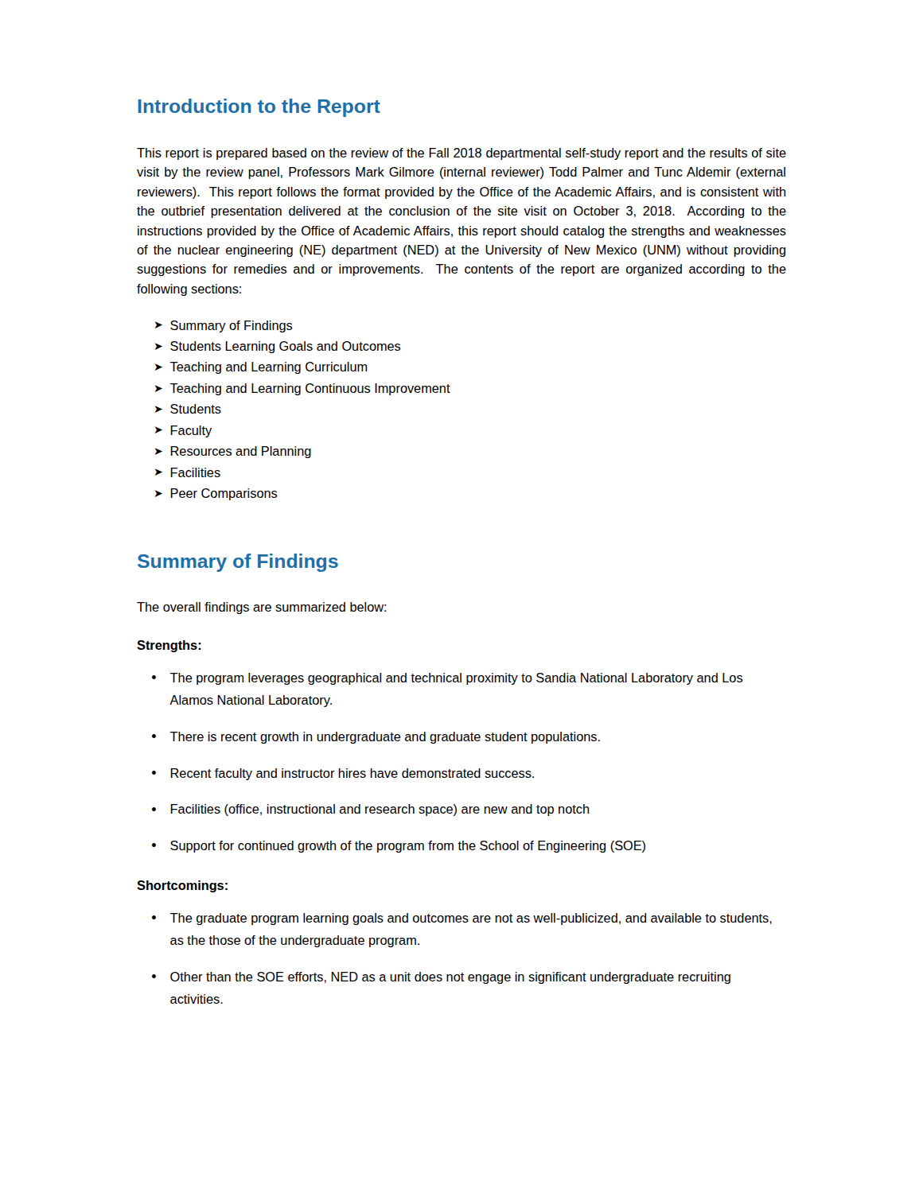Introduction to the Report
This report is prepared based on the review of the Fall 2018 departmental self-study report and the results of site visit by the review panel, Professors Mark Gilmore (internal reviewer) Todd Palmer and Tunc Aldemir (external reviewers). This report follows the format provided by the Office of the Academic Affairs, and is consistent with the outbrief presentation delivered at the conclusion of the site visit on October 3, 2018. According to the instructions provided by the Office of Academic Affairs, this report should catalog the strengths and weaknesses of the nuclear engineering (NE) department (NED) at the University of New Mexico (UNM) without providing suggestions for remedies and or improvements. The contents of the report are organized according to the following sections:
Summary of Findings
Students Learning Goals and Outcomes
Teaching and Learning Curriculum
Teaching and Learning Continuous Improvement
Students
Faculty
Resources and Planning
Facilities
Peer Comparisons
Summary of Findings
The overall findings are summarized below:
Strengths:
The program leverages geographical and technical proximity to Sandia National Laboratory and Los Alamos National Laboratory.
There is recent growth in undergraduate and graduate student populations.
Recent faculty and instructor hires have demonstrated success.
Facilities (office, instructional and research space) are new and top notch
Support for continued growth of the program from the School of Engineering (SOE)
Shortcomings:
The graduate program learning goals and outcomes are not as well-publicized, and available to students, as the those of the undergraduate program.
Other than the SOE efforts, NED as a unit does not engage in significant undergraduate recruiting activities.